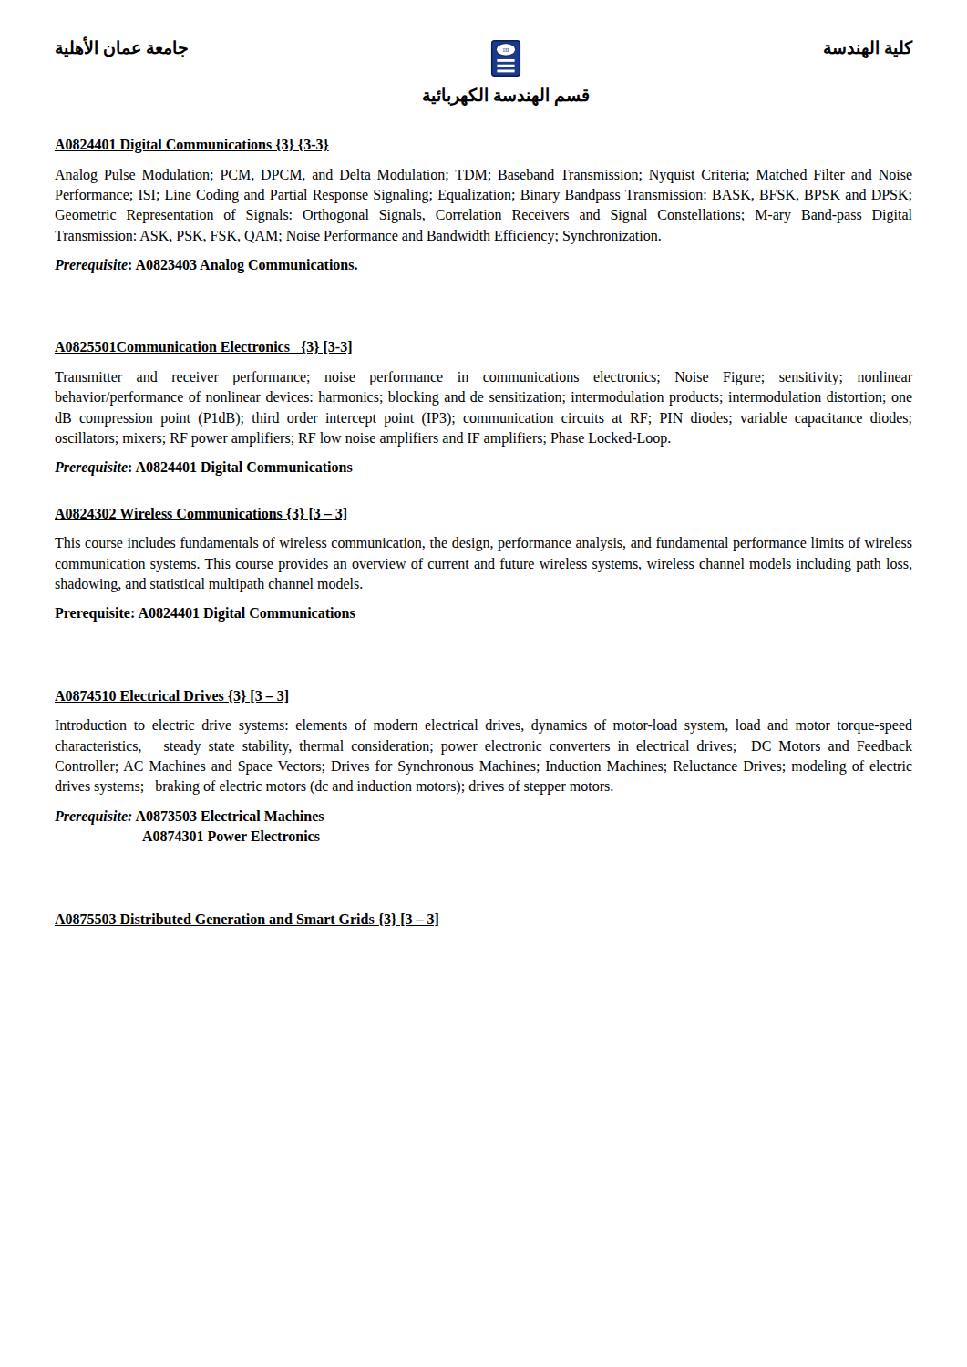جامعة عمان الأهلية
III
قسم الهندسة الكهربائية
كلية الهندسة
A0824401 Digital Communications {3} {3-3}
Analog Pulse Modulation; PCM, DPCM, and Delta Modulation; TDM; Baseband Transmission; Nyquist Criteria; Matched Filter and Noise Performance; ISI; Line Coding and Partial Response Signaling; Equalization; Binary Bandpass Transmission: BASK, BFSK, BPSK and DPSK; Geometric Representation of Signals: Orthogonal Signals, Correlation Receivers and Signal Constellations; M-ary Band-pass Digital Transmission: ASK, PSK, FSK, QAM; Noise Performance and Bandwidth Efficiency; Synchronization.
Prerequisite: A0823403 Analog Communications.
A0825501Communication Electronics {3} [3-3]
Transmitter and receiver performance; noise performance in communications electronics; Noise Figure; sensitivity; nonlinear behavior/performance of nonlinear devices: harmonics; blocking and de sensitization; intermodulation products; intermodulation distortion; one dB compression point (P1dB); third order intercept point (IP3); communication circuits at RF; PIN diodes; variable capacitance diodes; oscillators; mixers; RF power amplifiers; RF low noise amplifiers and IF amplifiers; Phase Locked-Loop.
Prerequisite: A0824401 Digital Communications
A0824302 Wireless Communications {3} [3 – 3]
This course includes fundamentals of wireless communication, the design, performance analysis, and fundamental performance limits of wireless communication systems. This course provides an overview of current and future wireless systems, wireless channel models including path loss, shadowing, and statistical multipath channel models.
Prerequisite: A0824401 Digital Communications
A0874510 Electrical Drives {3} [3 – 3]
Introduction to electric drive systems: elements of modern electrical drives, dynamics of motor-load system, load and motor torque-speed characteristics, steady state stability, thermal consideration; power electronic converters in electrical drives; DC Motors and Feedback Controller; AC Machines and Space Vectors; Drives for Synchronous Machines; Induction Machines; Reluctance Drives; modeling of electric drives systems; braking of electric motors (dc and induction motors); drives of stepper motors.
Prerequisite: A0873503 Electrical Machines
A0874301 Power Electronics
A0875503 Distributed Generation and Smart Grids {3} [3 – 3]